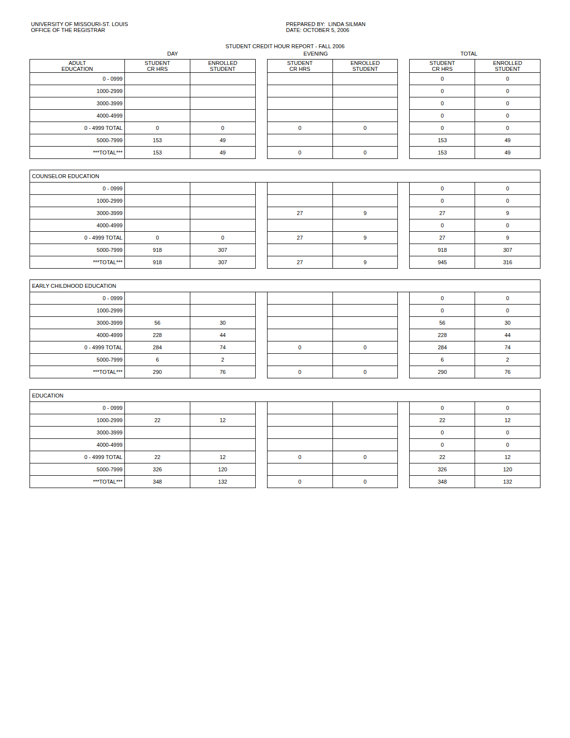| UNIVERSITY OF MISSOURI-ST. LOUIS OFFICE OF THE REGISTRAR | PREPARED BY: LINDA SILMAN DATE: OCTOBER 5, 2006 |
STUDENT CREDIT HOUR REPORT - FALL 2006
| | DAY | | EVENING | | TOTAL |
| ADULT EDUCATION | STUDENT CR HRS | ENROLLED STUDENT | | STUDENT CR HRS | ENROLLED STUDENT | | STUDENT CR HRS | ENROLLED STUDENT |
| 0 - 0999 | | | | | | | 0 | 0 |
| 1000-2999 | | | | | | | 0 | 0 |
| 3000-3999 | | | | | | | 0 | 0 |
| 4000-4999 | | | | | | | 0 | 0 |
| 0 - 4999 TOTAL | 0 | 0 | | 0 | 0 | | 0 | 0 |
| 5000-7999 | 153 | 49 | | | | | 153 | 49 |
| ***TOTAL*** | 153 | 49 | | 0 | 0 | | 153 | 49 |
| COUNSELOR EDUCATION |
| 0 - 0999 | | | | | | | 0 | 0 |
| 1000-2999 | | | | | | | 0 | 0 |
| 3000-3999 | | | | 27 | 9 | | 27 | 9 |
| 4000-4999 | | | | | | | 0 | 0 |
| 0 - 4999 TOTAL | 0 | 0 | | 27 | 9 | | 27 | 9 |
| 5000-7999 | 918 | 307 | | | | | 918 | 307 |
| ***TOTAL*** | 918 | 307 | | 27 | 9 | | 945 | 316 |
| EARLY CHILDHOOD EDUCATION |
| 0 - 0999 | | | | | | | 0 | 0 |
| 1000-2999 | | | | | | | 0 | 0 |
| 3000-3999 | 56 | 30 | | | | | 56 | 30 |
| 4000-4999 | 228 | 44 | | | | | 228 | 44 |
| 0 - 4999 TOTAL | 284 | 74 | | 0 | 0 | | 284 | 74 |
| 5000-7999 | 6 | 2 | | | | | 6 | 2 |
| ***TOTAL*** | 290 | 76 | | 0 | 0 | | 290 | 76 |
| EDUCATION |
| 0 - 0999 | | | | | | | 0 | 0 |
| 1000-2999 | 22 | 12 | | | | | 22 | 12 |
| 3000-3999 | | | | | | | 0 | 0 |
| 4000-4999 | | | | | | | 0 | 0 |
| 0 - 4999 TOTAL | 22 | 12 | | 0 | 0 | | 22 | 12 |
| 5000-7999 | 326 | 120 | | | | | 326 | 120 |
| ***TOTAL*** | 348 | 132 | | 0 | 0 | | 348 | 132 |